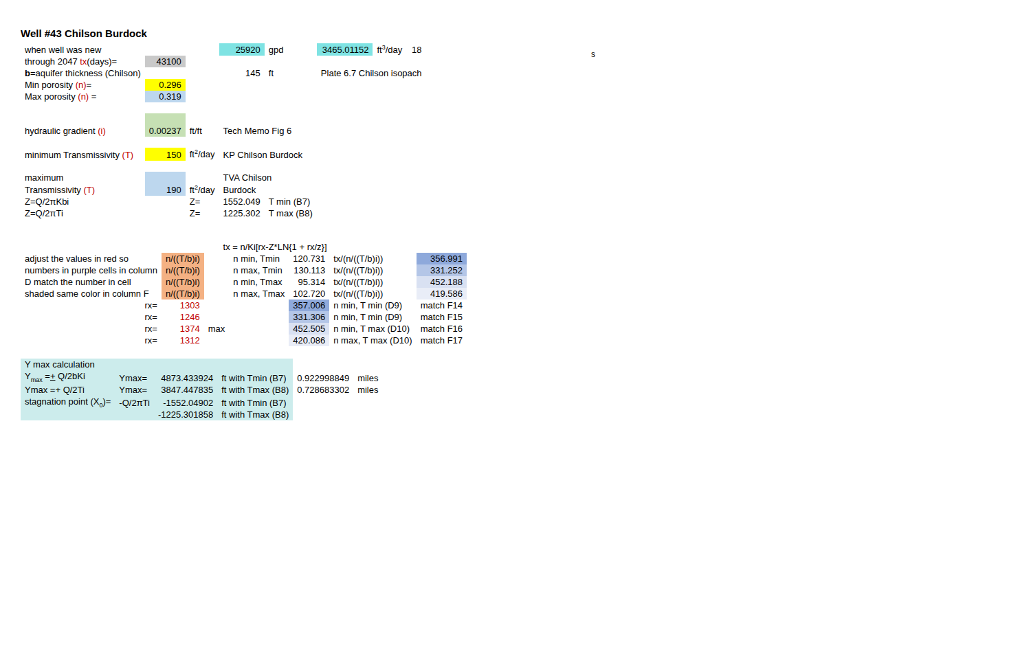Well #43 Chilson Burdock
| when well was new | | | 25920 | gpd | 3465.01152 | ft 3 /day | 18 |
| through 2047 tx (days)= | 43100 | | | | | | |
| b =aquifer thickness (Chilson) | | | 145 | ft | Plate 6.7 Chilson isopach |
| Min porosity (n) = | 0.296 | | | | | | |
| Max porosity (n) = | 0.319 | | | | | | |
| hydraulic gradient (i) | 0.00237 | ft/ft | Tech Memo Fig 6 | | | |
| minimum Transmissivity (T) | 150 | ft 2 /day | KP Chilson Burdock | | | |
| maximum | | | TVA Chilson | | | |
| Transmissivity (T) | 190 | ft 2 /day | Burdock | | | |
| Z=Q/2πKbi | | Z= | 1552.049 | T min (B7) | | | |
| Z=Q/2πTi | | Z= | 1225.302 | T max (B8) | | | |
| | | | tx = n/Ki[rx-Z*LN{1 + rx/z}] | | |
| adjust the values in red so | n/((T/b)i) | | n min, Tmin | 120.731 | tx/(n/((T/b)i)) | 356.991 | |
| numbers in purple cells in column | n/((T/b)i) | | n max, Tmin | 130.113 | tx/(n/((T/b)i)) | 331.252 | |
| D match the number in cell | n/((T/b)i) | | n min, Tmax | 95.314 | tx/(n/((T/b)i)) | 452.188 | |
| shaded same color in column F | n/((T/b)i) | | n max, Tmax | 102.720 | tx/(n/((T/b)i)) | 419.586 | |
| rx= | 1303 | | | 357.006 | n min, T min (D9) | match F14 | |
| rx= | 1246 | | | 331.306 | n min, T min (D9) | match F15 | |
| rx= | 1374 | max | | 452.505 | n min, T max (D10) | match F16 | |
| rx= | 1312 | | | 420.086 | n max, T max (D10) | match F17 | |
| Y max calculation | | | | | |
| Y max = + Q/2bKi | Ymax= | 4873.433924 | ft with Tmin (B7) | 0.922998849 | miles |
| Ymax =+ Q/2Ti | Ymax= | 3847.447835 | ft with Tmax (B8) | 0.728683302 | miles |
| stagnation point (X 0 )= | -Q/2πTi | -1552.04902 | ft with Tmin (B7) | | |
| | | -1225.301858 | ft with Tmax (B8) | | |
s